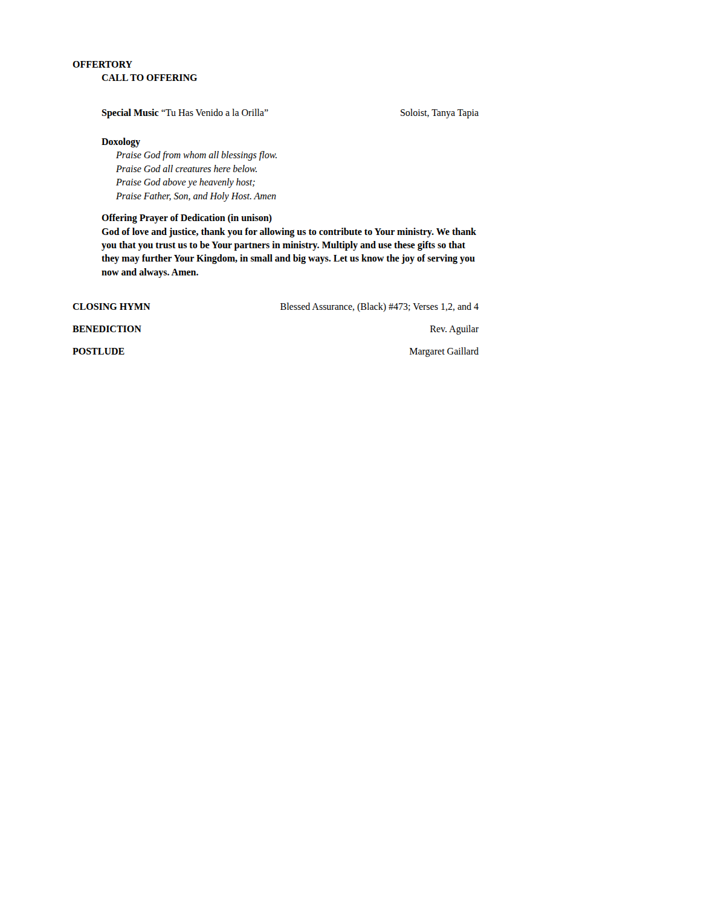OFFERTORY
CALL TO OFFERING
Special Music “Tu Has Venido a la Orilla” Soloist, Tanya Tapia
Doxology
Praise God from whom all blessings flow.
Praise God all creatures here below.
Praise God above ye heavenly host;
Praise Father, Son, and Holy Host. Amen
Offering Prayer of Dedication (in unison)
God of love and justice, thank you for allowing us to contribute to Your ministry. We thank you that you trust us to be Your partners in ministry. Multiply and use these gifts so that they may further Your Kingdom, in small and big ways. Let us know the joy of serving you now and always. Amen.
CLOSING HYMN Blessed Assurance, (Black) #473; Verses 1,2, and 4
BENEDICTION Rev. Aguilar
POSTLUDE Margaret Gaillard